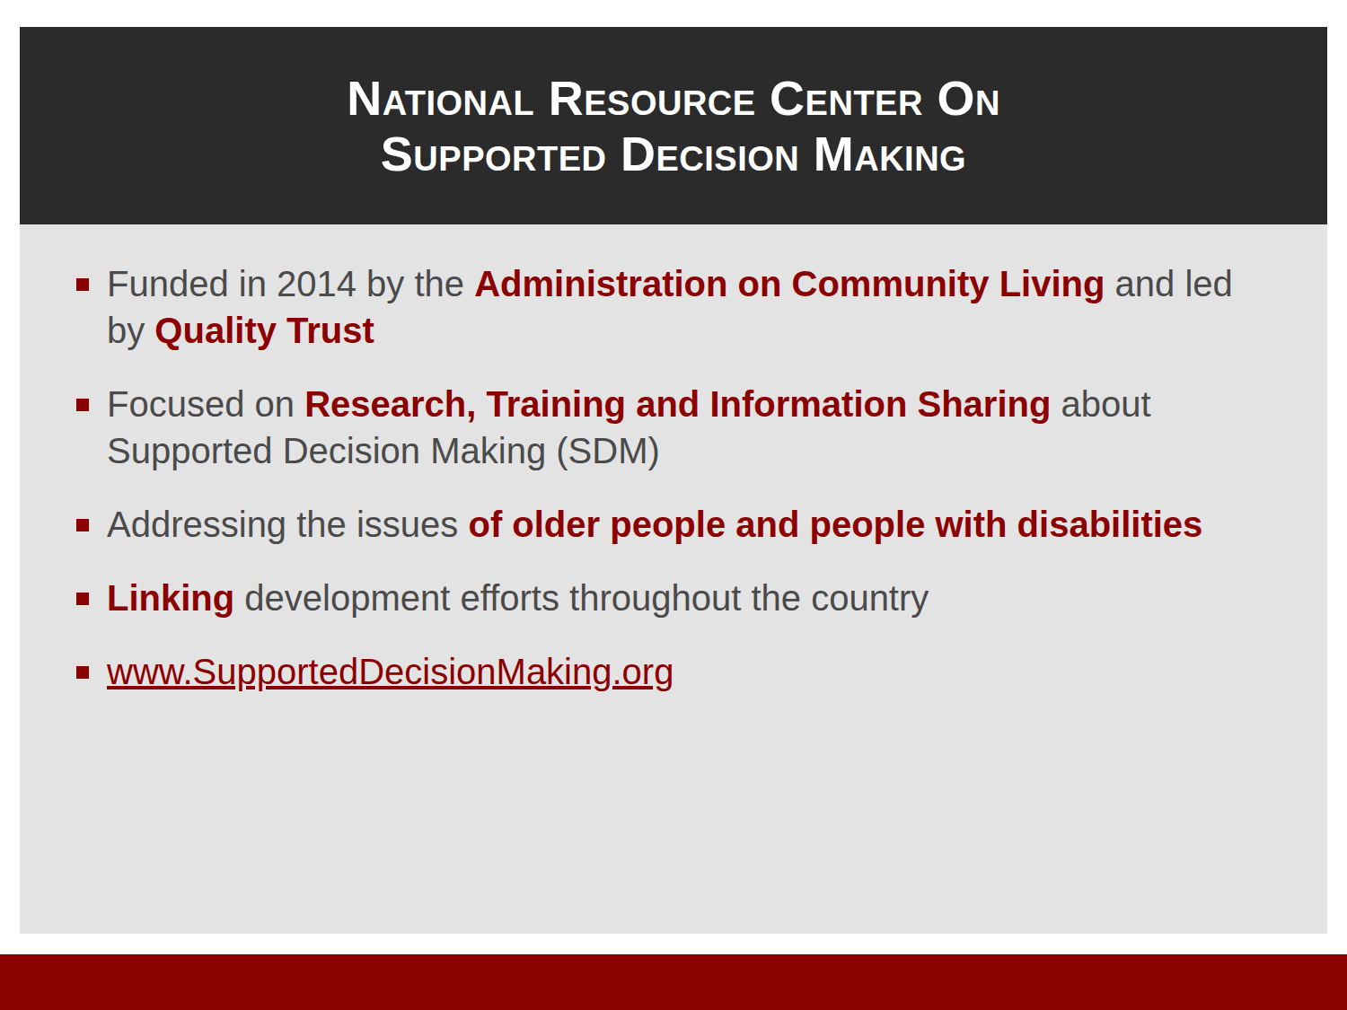National Resource Center on
Supported Decision Making
Funded in 2014 by the Administration on Community Living and led by Quality Trust
Focused on Research, Training and Information Sharing about Supported Decision Making (SDM)
Addressing the issues of older people and people with disabilities
Linking development efforts throughout the country
www.SupportedDecisionMaking.org